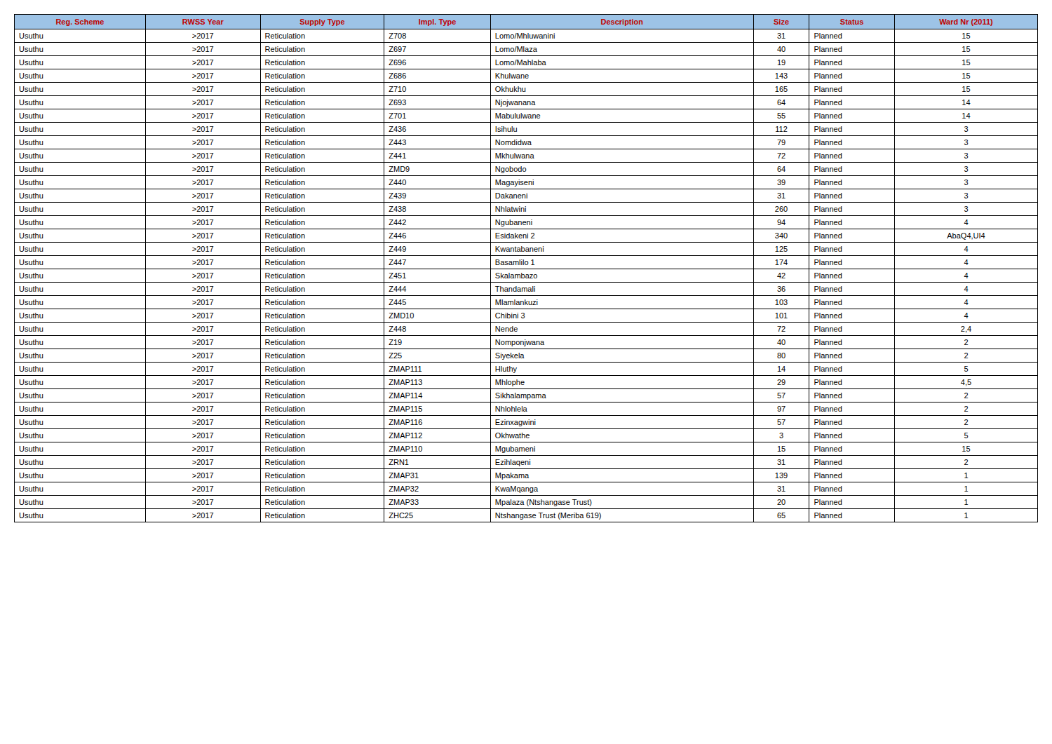Usuthu Regional Scheme – Planned Reticulation Projects
| Reg. Scheme | RWSS Year | Supply Type | Impl. Type | Description | Size | Status | Ward Nr (2011) |
| --- | --- | --- | --- | --- | --- | --- | --- |
| Usuthu | >2017 | Reticulation | Z708 | Lomo/Mhluwanini | 31 | Planned | 15 |
| Usuthu | >2017 | Reticulation | Z697 | Lomo/Mlaza | 40 | Planned | 15 |
| Usuthu | >2017 | Reticulation | Z696 | Lomo/Mahlaba | 19 | Planned | 15 |
| Usuthu | >2017 | Reticulation | Z686 | Khulwane | 143 | Planned | 15 |
| Usuthu | >2017 | Reticulation | Z710 | Okhukhu | 165 | Planned | 15 |
| Usuthu | >2017 | Reticulation | Z693 | Njojwanana | 64 | Planned | 14 |
| Usuthu | >2017 | Reticulation | Z701 | Mabululwane | 55 | Planned | 14 |
| Usuthu | >2017 | Reticulation | Z436 | Isihulu | 112 | Planned | 3 |
| Usuthu | >2017 | Reticulation | Z443 | Nomdidwa | 79 | Planned | 3 |
| Usuthu | >2017 | Reticulation | Z441 | Mkhulwana | 72 | Planned | 3 |
| Usuthu | >2017 | Reticulation | ZMD9 | Ngobodo | 64 | Planned | 3 |
| Usuthu | >2017 | Reticulation | Z440 | Magayiseni | 39 | Planned | 3 |
| Usuthu | >2017 | Reticulation | Z439 | Dakaneni | 31 | Planned | 3 |
| Usuthu | >2017 | Reticulation | Z438 | Nhlatwini | 260 | Planned | 3 |
| Usuthu | >2017 | Reticulation | Z442 | Ngubaneni | 94 | Planned | 4 |
| Usuthu | >2017 | Reticulation | Z446 | Esidakeni 2 | 340 | Planned | AbaQ4,UI4 |
| Usuthu | >2017 | Reticulation | Z449 | Kwantabaneni | 125 | Planned | 4 |
| Usuthu | >2017 | Reticulation | Z447 | Basamlilo 1 | 174 | Planned | 4 |
| Usuthu | >2017 | Reticulation | Z451 | Skalambazo | 42 | Planned | 4 |
| Usuthu | >2017 | Reticulation | Z444 | Thandamali | 36 | Planned | 4 |
| Usuthu | >2017 | Reticulation | Z445 | Mlamlankuzi | 103 | Planned | 4 |
| Usuthu | >2017 | Reticulation | ZMD10 | Chibini 3 | 101 | Planned | 4 |
| Usuthu | >2017 | Reticulation | Z448 | Nende | 72 | Planned | 2,4 |
| Usuthu | >2017 | Reticulation | Z19 | Nomponjwana | 40 | Planned | 2 |
| Usuthu | >2017 | Reticulation | Z25 | Siyekela | 80 | Planned | 2 |
| Usuthu | >2017 | Reticulation | ZMAP111 | Hluthy | 14 | Planned | 5 |
| Usuthu | >2017 | Reticulation | ZMAP113 | Mhlophe | 29 | Planned | 4,5 |
| Usuthu | >2017 | Reticulation | ZMAP114 | Sikhalampama | 57 | Planned | 2 |
| Usuthu | >2017 | Reticulation | ZMAP115 | Nhlohlela | 97 | Planned | 2 |
| Usuthu | >2017 | Reticulation | ZMAP116 | Ezinxagwini | 57 | Planned | 2 |
| Usuthu | >2017 | Reticulation | ZMAP112 | Okhwathe | 3 | Planned | 5 |
| Usuthu | >2017 | Reticulation | ZMAP110 | Mgubameni | 15 | Planned | 15 |
| Usuthu | >2017 | Reticulation | ZRN1 | Ezihlaqeni | 31 | Planned | 2 |
| Usuthu | >2017 | Reticulation | ZMAP31 | Mpakama | 139 | Planned | 1 |
| Usuthu | >2017 | Reticulation | ZMAP32 | KwaMqanga | 31 | Planned | 1 |
| Usuthu | >2017 | Reticulation | ZMAP33 | Mpalaza (Ntshangase Trust) | 20 | Planned | 1 |
| Usuthu | >2017 | Reticulation | ZHC25 | Ntshangase Trust (Meriba 619) | 65 | Planned | 1 |